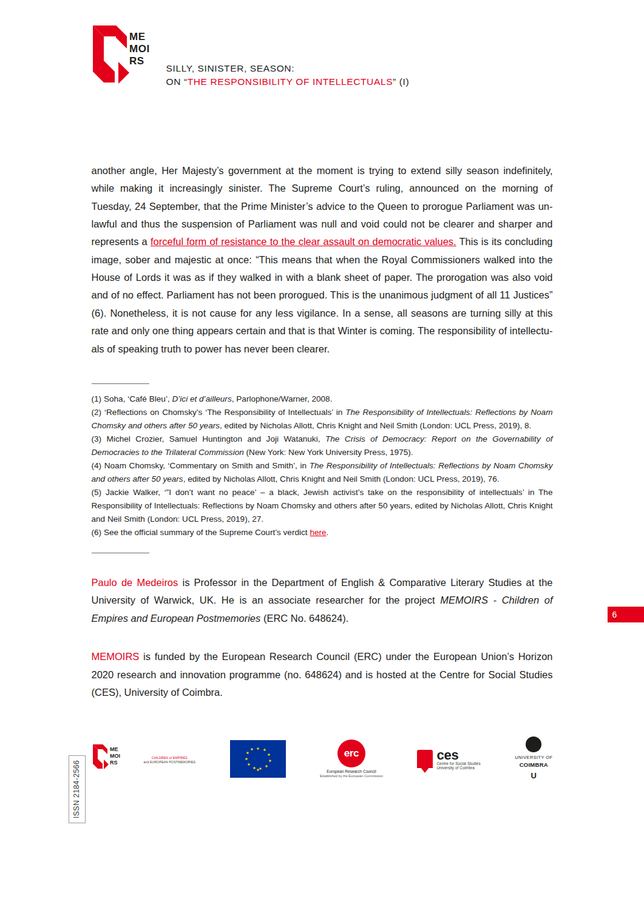ME MOI RS
SILLY, SINISTER, SEASON:
ON “THE RESPONSIBILITY OF INTELLECTUALS” (I)
another angle, Her Majesty’s government at the moment is trying to extend silly season indefinitely, while making it increasingly sinister. The Supreme Court’s ruling, announced on the morning of Tuesday, 24 September, that the Prime Minister’s advice to the Queen to prorogue Parliament was unlawful and thus the suspension of Parliament was null and void could not be clearer and sharper and represents a forceful form of resistance to the clear assault on democratic values. This is its concluding image, sober and majestic at once: “This means that when the Royal Commissioners walked into the House of Lords it was as if they walked in with a blank sheet of paper. The prorogation was also void and of no effect. Parliament has not been prorogued. This is the unanimous judgment of all 11 Justices” (6). Nonetheless, it is not cause for any less vigilance. In a sense, all seasons are turning silly at this rate and only one thing appears certain and that is that Winter is coming. The responsibility of intellectuals of speaking truth to power has never been clearer.
(1) Soha, ‘Café Bleu’, D’ici et d’ailleurs, Parlophone/Warner, 2008.
(2) ‘Reflections on Chomsky’s ‘The Responsibility of Intellectuals’ in The Responsibility of Intellectuals: Reflections by Noam Chomsky and others after 50 years, edited by Nicholas Allott, Chris Knight and Neil Smith (London: UCL Press, 2019), 8.
(3) Michel Crozier, Samuel Huntington and Joji Watanuki, The Crisis of Democracy: Report on the Governability of Democracies to the Trilateral Commission (New York: New York University Press, 1975).
(4) Noam Chomsky, ‘Commentary on Smith and Smith’, in The Responsibility of Intellectuals: Reflections by Noam Chomsky and others after 50 years, edited by Nicholas Allott, Chris Knight and Neil Smith (London: UCL Press, 2019), 76.
(5) Jackie Walker, ‘”I don’t want no peace’ – a black, Jewish activist’s take on the responsibility of intellectuals’ in The Responsibility of Intellectuals: Reflections by Noam Chomsky and others after 50 years, edited by Nicholas Allott, Chris Knight and Neil Smith (London: UCL Press, 2019), 27.
(6) See the official summary of the Supreme Court’s verdict here.
Paulo de Medeiros is Professor in the Department of English & Comparative Literary Studies at the University of Warwick, UK. He is an associate researcher for the project MEMOIRS - Children of Empires and European Postmemories (ERC No. 648624).
MEMOIRS is funded by the European Research Council (ERC) under the European Union’s Horizon 2020 research and innovation programme (no. 648624) and is hosted at the Centre for Social Studies (CES), University of Coimbra.
6
ISSN 2184-2566
ME MOI RS
CHILDREN of EMPIRES
and EUROPEAN POSTMEMORIES
European Research Council
Established by the European Commission
ces
Centre for Social Studies
University of Coimbra
UNIVERSITY OF
COIMBRA
U